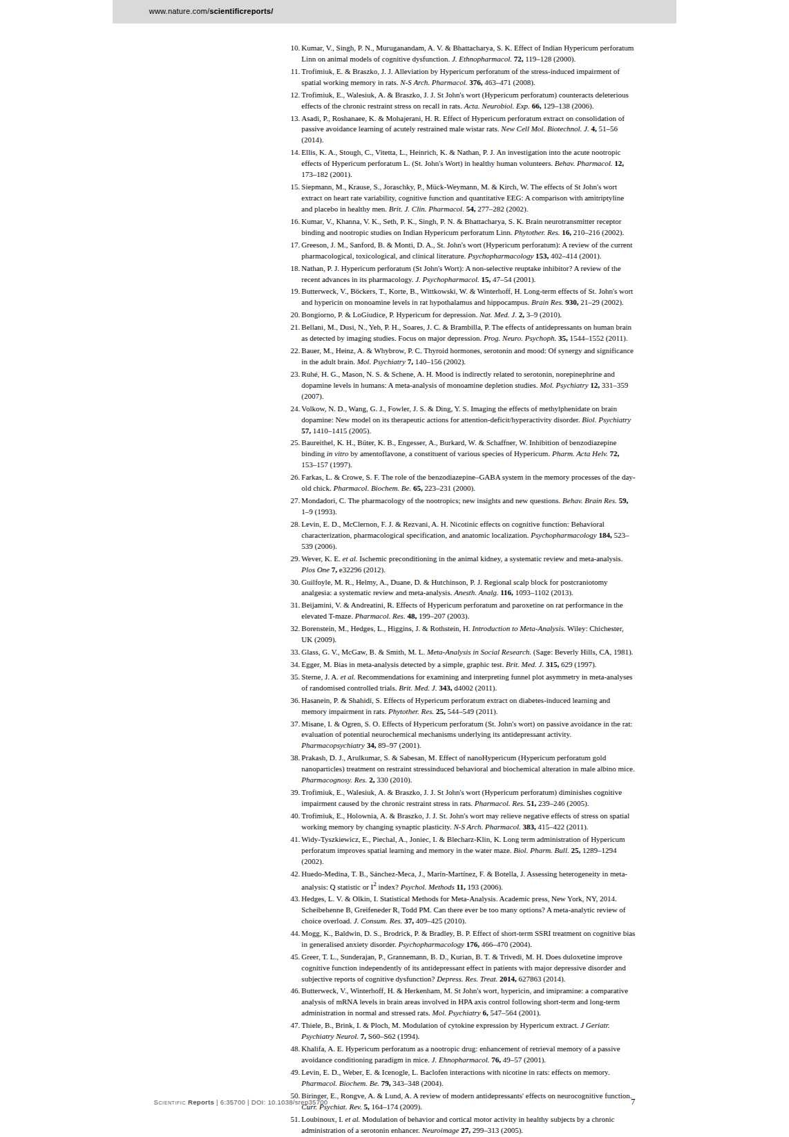www.nature.com/scientificreports/
10. Kumar, V., Singh, P. N., Muruganandam, A. V. & Bhattacharya, S. K. Effect of Indian Hypericum perforatum Linn on animal models of cognitive dysfunction. J. Ethnopharmacol. 72, 119–128 (2000).
11. Trofimiuk, E. & Braszko, J. J. Alleviation by Hypericum perforatum of the stress-induced impairment of spatial working memory in rats. N-S Arch. Pharmacol. 376, 463–471 (2008).
12. Trofimiuk, E., Walesiuk, A. & Braszko, J. J. St John's wort (Hypericum perforatum) counteracts deleterious effects of the chronic restraint stress on recall in rats. Acta. Neurobiol. Exp. 66, 129–138 (2006).
13. Asadi, P., Roshanaee, K. & Mohajerani, H. R. Effect of Hypericum perforatum extract on consolidation of passive avoidance learning of acutely restrained male wistar rats. New Cell Mol. Biotechnol. J. 4, 51–56 (2014).
14. Ellis, K. A., Stough, C., Vitetta, L., Heinrich, K. & Nathan, P. J. An investigation into the acute nootropic effects of Hypericum perforatum L. (St. John's Wort) in healthy human volunteers. Behav. Pharmacol. 12, 173–182 (2001).
15. Siepmann, M., Krause, S., Joraschky, P., Mück-Weymann, M. & Kirch, W. The effects of St John's wort extract on heart rate variability, cognitive function and quantitative EEG: A comparison with amitriptyline and placebo in healthy men. Brit. J. Clin. Pharmacol. 54, 277–282 (2002).
16. Kumar, V., Khanna, V. K., Seth, P. K., Singh, P. N. & Bhattacharya, S. K. Brain neurotransmitter receptor binding and nootropic studies on Indian Hypericum perforatum Linn. Phytother. Res. 16, 210–216 (2002).
17. Greeson, J. M., Sanford, B. & Monti, D. A., St. John's wort (Hypericum perforatum): A review of the current pharmacological, toxicological, and clinical literature. Psychopharmacology 153, 402–414 (2001).
18. Nathan, P. J. Hypericum perforatum (St John's Wort): A non-selective reuptake inhibitor? A review of the recent advances in its pharmacology. J. Psychopharmacol. 15, 47–54 (2001).
19. Butterweck, V., Böckers, T., Korte, B., Wittkowski, W. & Winterhoff, H. Long-term effects of St. John's wort and hypericin on monoamine levels in rat hypothalamus and hippocampus. Brain Res. 930, 21–29 (2002).
20. Bongiorno, P. & LoGiudice, P. Hypericum for depression. Nat. Med. J. 2, 3–9 (2010).
21. Bellani, M., Dusi, N., Yeh, P. H., Soares, J. C. & Brambilla, P. The effects of antidepressants on human brain as detected by imaging studies. Focus on major depression. Prog. Neuro. Psychoph. 35, 1544–1552 (2011).
22. Bauer, M., Heinz, A. & Whybrow, P. C. Thyroid hormones, serotonin and mood: Of synergy and significance in the adult brain. Mol. Psychiatry 7, 140–156 (2002).
23. Ruhé, H. G., Mason, N. S. & Schene, A. H. Mood is indirectly related to serotonin, norepinephrine and dopamine levels in humans: A meta-analysis of monoamine depletion studies. Mol. Psychiatry 12, 331–359 (2007).
24. Volkow, N. D., Wang, G. J., Fowler, J. S. & Ding, Y. S. Imaging the effects of methylphenidate on brain dopamine: New model on its therapeutic actions for attention-deficit/hyperactivity disorder. Biol. Psychiatry 57, 1410–1415 (2005).
25. Baureithel, K. H., Büter, K. B., Engesser, A., Burkard, W. & Schaffner, W. Inhibition of benzodiazepine binding in vitro by amentoflavone, a constituent of various species of Hypericum. Pharm. Acta Helv. 72, 153–157 (1997).
26. Farkas, L. & Crowe, S. F. The role of the benzodiazepine–GABA system in the memory processes of the day-old chick. Pharmacol. Biochem. Be. 65, 223–231 (2000).
27. Mondadori, C. The pharmacology of the nootropics; new insights and new questions. Behav. Brain Res. 59, 1–9 (1993).
28. Levin, E. D., McClernon, F. J. & Rezvani, A. H. Nicotinic effects on cognitive function: Behavioral characterization, pharmacological specification, and anatomic localization. Psychopharmacology 184, 523–539 (2006).
29. Wever, K. E. et al. Ischemic preconditioning in the animal kidney, a systematic review and meta-analysis. Plos One 7, e32296 (2012).
30. Guilfoyle, M. R., Helmy, A., Duane, D. & Hutchinson, P. J. Regional scalp block for postcraniotomy analgesia: a systematic review and meta-analysis. Anesth. Analg. 116, 1093–1102 (2013).
31. Beijamini, V. & Andreatini, R. Effects of Hypericum perforatum and paroxetine on rat performance in the elevated T-maze. Pharmacol. Res. 48, 199–207 (2003).
32. Borenstein, M., Hedges, L., Higgins, J. & Rothstein, H. Introduction to Meta-Analysis. Wiley: Chichester, UK (2009).
33. Glass, G. V., McGaw, B. & Smith, M. L. Meta-Analysis in Social Research. (Sage: Beverly Hills, CA, 1981).
34. Egger, M. Bias in meta-analysis detected by a simple, graphic test. Brit. Med. J. 315, 629 (1997).
35. Sterne, J. A. et al. Recommendations for examining and interpreting funnel plot asymmetry in meta-analyses of randomised controlled trials. Brit. Med. J. 343, d4002 (2011).
36. Hasanein, P. & Shahidi, S. Effects of Hypericum perforatum extract on diabetes-induced learning and memory impairment in rats. Phytother. Res. 25, 544–549 (2011).
37. Misane, I. & Ogren, S. O. Effects of Hypericum perforatum (St. John's wort) on passive avoidance in the rat: evaluation of potential neurochemical mechanisms underlying its antidepressant activity. Pharmacopsychiatry 34, 89–97 (2001).
38. Prakash, D. J., Arulkumar, S. & Sabesan, M. Effect of nanoHypericum (Hypericum perforatum gold nanoparticles) treatment on restraint stressinduced behavioral and biochemical alteration in male albino mice. Pharmacognosy. Res. 2, 330 (2010).
39. Trofimiuk, E., Walesiuk, A. & Braszko, J. J. St John's wort (Hypericum perforatum) diminishes cognitive impairment caused by the chronic restraint stress in rats. Pharmacol. Res. 51, 239–246 (2005).
40. Trofimiuk, E., Holownia, A. & Braszko, J. J. St. John's wort may relieve negative effects of stress on spatial working memory by changing synaptic plasticity. N-S Arch. Pharmacol. 383, 415–422 (2011).
41. Widy-Tyszkiewicz, E., Piechal, A., Joniec, I. & Blecharz-Klin, K. Long term administration of Hypericum perforatum improves spatial learning and memory in the water maze. Biol. Pharm. Bull. 25, 1289–1294 (2002).
42. Huedo-Medina, T. B., Sánchez-Meca, J., Marín-Martínez, F. & Botella, J. Assessing heterogeneity in meta-analysis: Q statistic or I2 index? Psychol. Methods 11, 193 (2006).
43. Hedges, L. V. & Olkin, I. Statistical Methods for Meta-Analysis. Academic press, New York, NY, 2014. Scheibehenne B, Greifeneder R, Todd PM. Can there ever be too many options? A meta-analytic review of choice overload. J. Consum. Res. 37, 409–425 (2010).
44. Mogg, K., Baldwin, D. S., Brodrick, P. & Bradley, B. P. Effect of short-term SSRI treatment on cognitive bias in generalised anxiety disorder. Psychopharmacology 176, 466–470 (2004).
45. Greer, T. L., Sunderajan, P., Grannemann, B. D., Kurian, B. T. & Trivedi, M. H. Does duloxetine improve cognitive function independently of its antidepressant effect in patients with major depressive disorder and subjective reports of cognitive dysfunction? Depress. Res. Treat. 2014, 627863 (2014).
46. Butterweck, V., Winterhoff, H. & Herkenham, M. St John's wort, hypericin, and imipramine: a comparative analysis of mRNA levels in brain areas involved in HPA axis control following short-term and long-term administration in normal and stressed rats. Mol. Psychiatry 6, 547–564 (2001).
47. Thiele, B., Brink, I. & Ploch, M. Modulation of cytokine expression by Hypericum extract. J Geriatr. Psychiatry Neurol. 7, S60–S62 (1994).
48. Khalifa, A. E. Hypericum perforatum as a nootropic drug: enhancement of retrieval memory of a passive avoidance conditioning paradigm in mice. J. Ehnopharmacol. 76, 49–57 (2001).
49. Levin, E. D., Weber, E. & Icenogle, L. Baclofen interactions with nicotine in rats: effects on memory. Pharmacol. Biochem. Be. 79, 343–348 (2004).
50. Biringer, E., Rongve, A. & Lund, A. A review of modern antidepressants' effects on neurocognitive function. Curr. Psychiat. Rev. 5, 164–174 (2009).
51. Loubinoux, I. et al. Modulation of behavior and cortical motor activity in healthy subjects by a chronic administration of a serotonin enhancer. Neuroimage 27, 299–313 (2005).
Scientific Reports | 6:35700 | DOI: 10.1038/srep35700
7